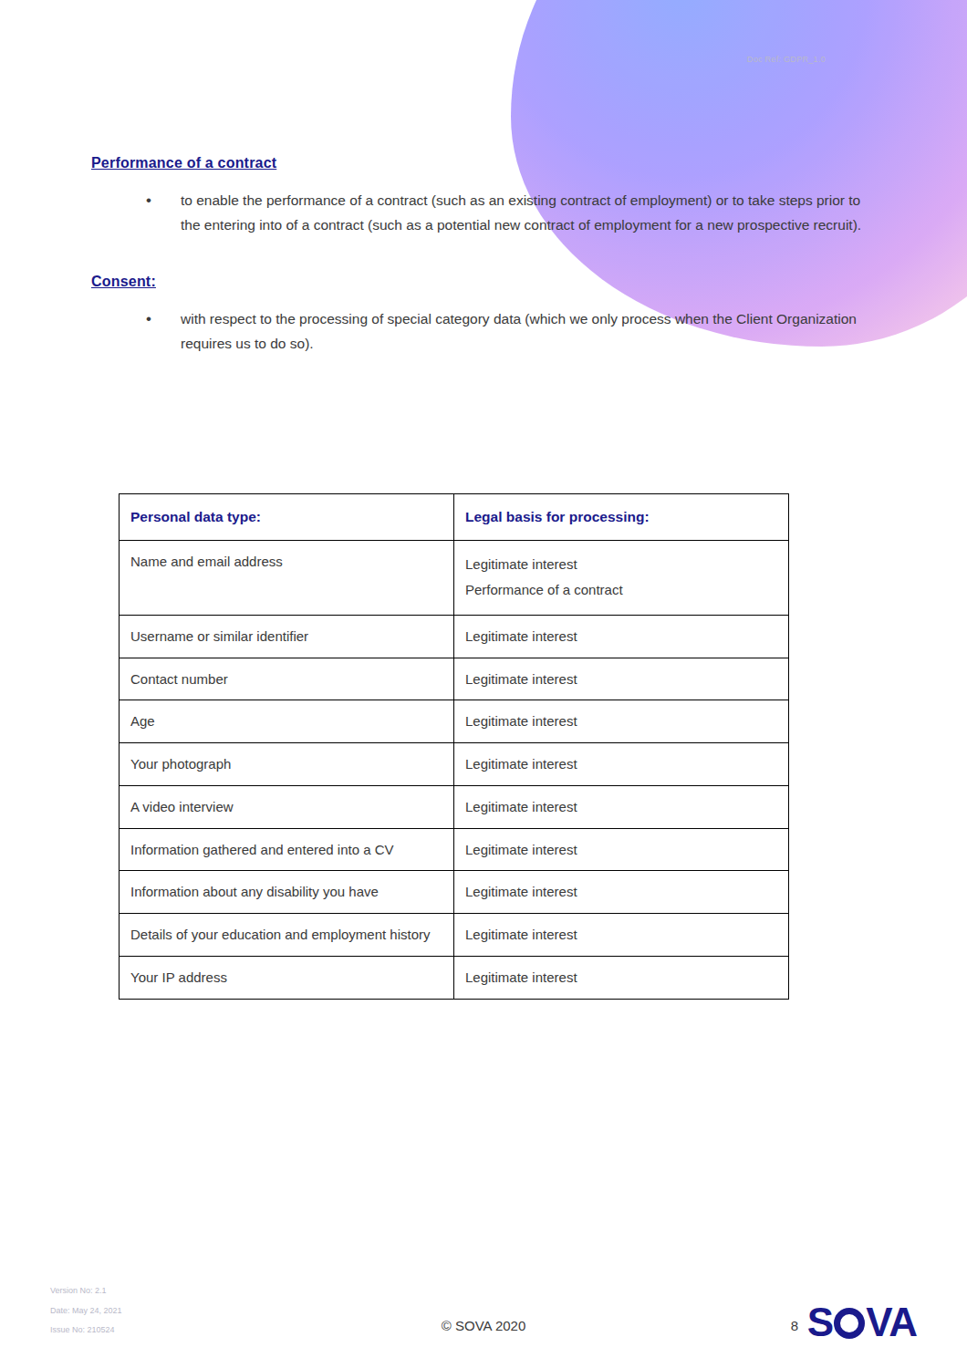Doc Ref: GDPR_1.0
Performance of a contract
to enable the performance of a contract (such as an existing contract of employment) or to take steps prior to the entering into of a contract (such as a potential new contract of employment for a new prospective recruit).
Consent:
with respect to the processing of special category data (which we only process when the Client Organization requires us to do so).
| Personal data type: | Legal basis for processing: |
| --- | --- |
| Name and email address | Legitimate interest Performance of a contract |
| Username or similar identifier | Legitimate interest |
| Contact number | Legitimate interest |
| Age | Legitimate interest |
| Your photograph | Legitimate interest |
| A video interview | Legitimate interest |
| Information gathered and entered into a CV | Legitimate interest |
| Information about any disability you have | Legitimate interest |
| Details of your education and employment history | Legitimate interest |
| Your IP address | Legitimate interest |
Version No: 2.1
Date: May 24, 2021
Issue No: 210524
© SOVA 2020
8
S VA